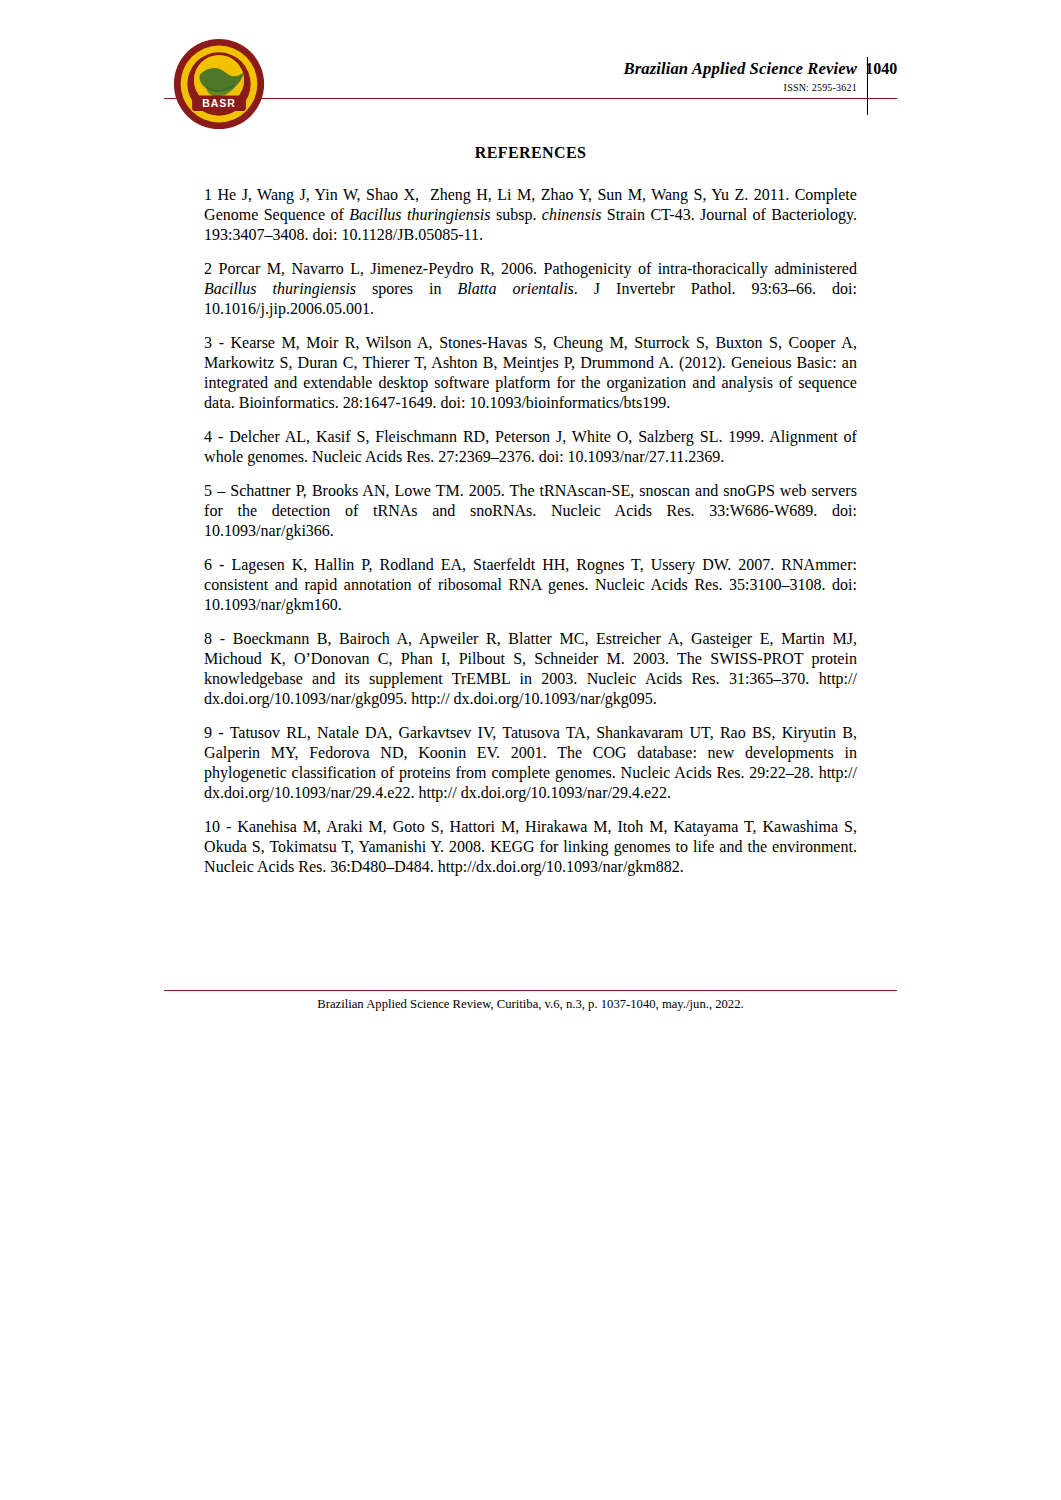BASR
1040
Brazilian Applied Science Review
ISSN: 2595-3621
REFERENCES
1 He J, Wang J, Yin W, Shao X, Zheng H, Li M, Zhao Y, Sun M, Wang S, Yu Z. 2011. Complete Genome Sequence of Bacillus thuringiensis subsp. chinensis Strain CT-43. Journal of Bacteriology. 193:3407–3408. doi: 10.1128/JB.05085-11.
2 Porcar M, Navarro L, Jimenez-Peydro R, 2006. Pathogenicity of intra-thoracically administered Bacillus thuringiensis spores in Blatta orientalis. J Invertebr Pathol. 93:63–66. doi: 10.1016/j.jip.2006.05.001.
3 - Kearse M, Moir R, Wilson A, Stones-Havas S, Cheung M, Sturrock S, Buxton S, Cooper A, Markowitz S, Duran C, Thierer T, Ashton B, Meintjes P, Drummond A. (2012). Geneious Basic: an integrated and extendable desktop software platform for the organization and analysis of sequence data. Bioinformatics. 28:1647-1649. doi: 10.1093/bioinformatics/bts199.
4 - Delcher AL, Kasif S, Fleischmann RD, Peterson J, White O, Salzberg SL. 1999. Alignment of whole genomes. Nucleic Acids Res. 27:2369–2376. doi: 10.1093/nar/27.11.2369.
5 – Schattner P, Brooks AN, Lowe TM. 2005. The tRNAscan-SE, snoscan and snoGPS web servers for the detection of tRNAs and snoRNAs. Nucleic Acids Res. 33:W686-W689. doi: 10.1093/nar/gki366.
6 - Lagesen K, Hallin P, Rodland EA, Staerfeldt HH, Rognes T, Ussery DW. 2007. RNAmmer: consistent and rapid annotation of ribosomal RNA genes. Nucleic Acids Res. 35:3100–3108. doi: 10.1093/nar/gkm160.
8 - Boeckmann B, Bairoch A, Apweiler R, Blatter MC, Estreicher A, Gasteiger E, Martin MJ, Michoud K, O’Donovan C, Phan I, Pilbout S, Schneider M. 2003. The SWISS-PROT protein knowledgebase and its supplement TrEMBL in 2003. Nucleic Acids Res. 31:365–370. http:// dx.doi.org/10.1093/nar/gkg095. http:// dx.doi.org/10.1093/nar/gkg095.
9 - Tatusov RL, Natale DA, Garkavtsev IV, Tatusova TA, Shankavaram UT, Rao BS, Kiryutin B, Galperin MY, Fedorova ND, Koonin EV. 2001. The COG database: new developments in phylogenetic classification of proteins from complete genomes. Nucleic Acids Res. 29:22–28. http:// dx.doi.org/10.1093/nar/29.4.e22. http:// dx.doi.org/10.1093/nar/29.4.e22.
10 - Kanehisa M, Araki M, Goto S, Hattori M, Hirakawa M, Itoh M, Katayama T, Kawashima S, Okuda S, Tokimatsu T, Yamanishi Y. 2008. KEGG for linking genomes to life and the environment. Nucleic Acids Res. 36:D480–D484. http://dx.doi.org/10.1093/nar/gkm882.
Brazilian Applied Science Review, Curitiba, v.6, n.3, p. 1037-1040, may./jun., 2022.